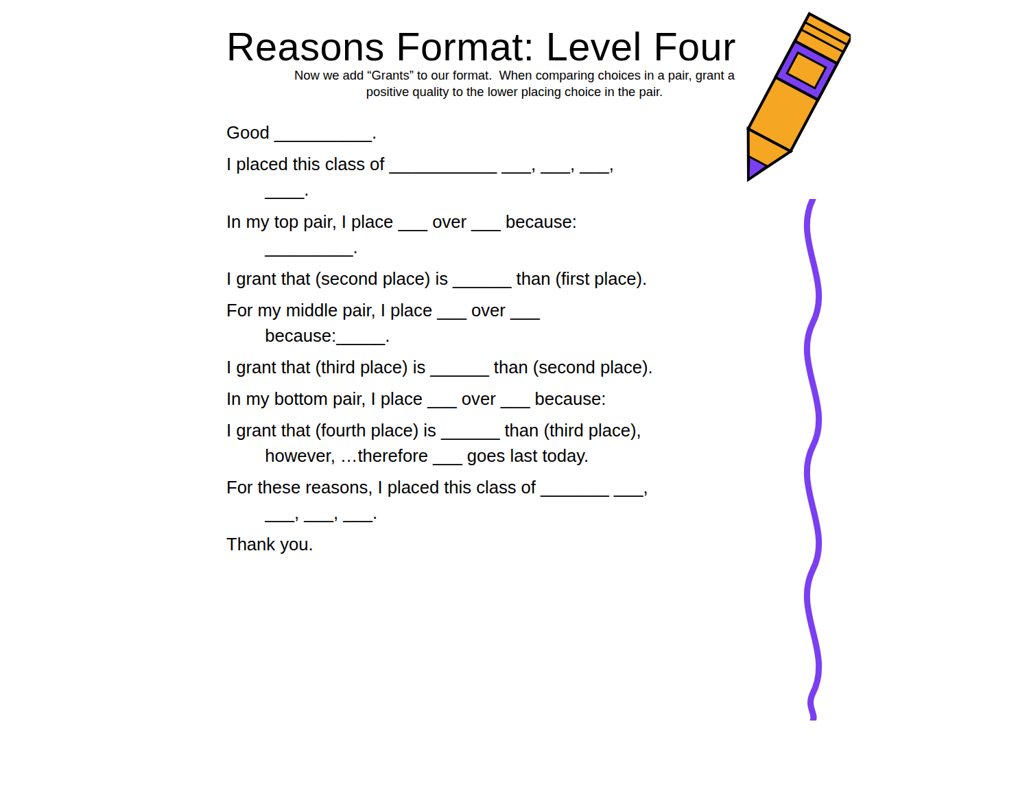Reasons Format: Level Four
Now we add “Grants” to our format. When comparing choices in a pair, grant a positive quality to the lower placing choice in the pair.
Good __________.
I placed this class of ___________ ___, ___, ___, ____.
In my top pair, I place ___ over ___ because: _________.
I grant that (second place) is ______ than (first place).
For my middle pair, I place ___ over ___ because:_____.
I grant that (third place) is ______ than (second place).
In my bottom pair, I place ___ over ___ because:
I grant that (fourth place) is ______ than (third place), however, …therefore ___ goes last today.
For these reasons, I placed this class of _______ ___, ___, ___, ___.
Thank you.